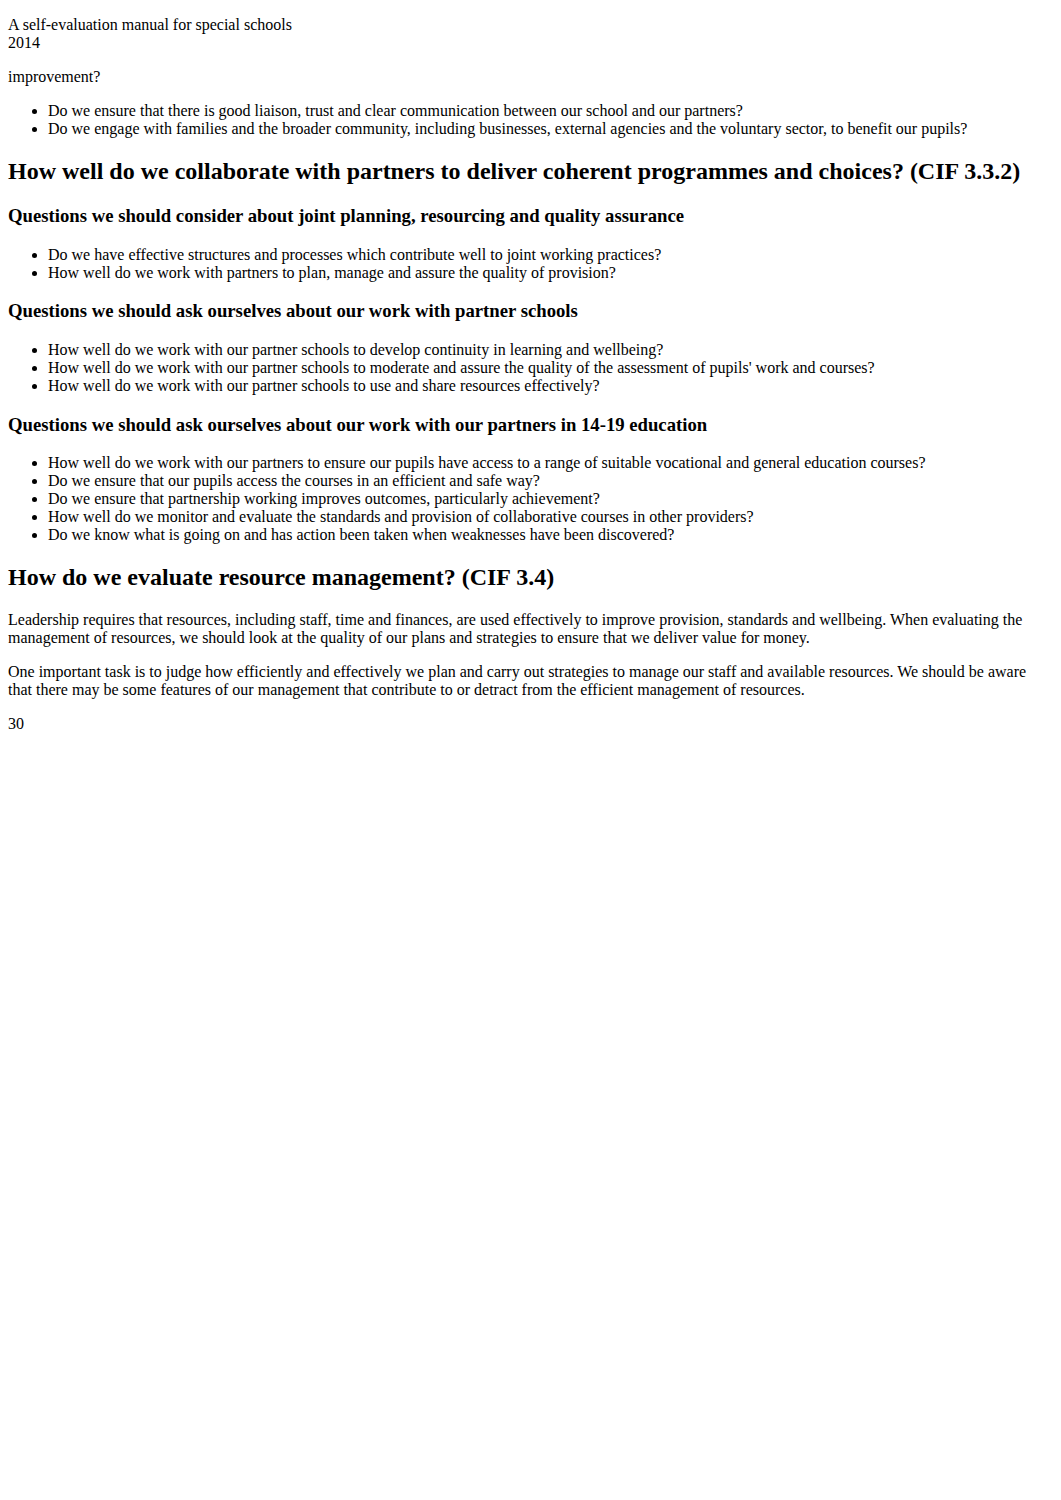A self-evaluation manual for special schools
2014
improvement?
Do we ensure that there is good liaison, trust and clear communication between our school and our partners?
Do we engage with families and the broader community, including businesses, external agencies and the voluntary sector, to benefit our pupils?
How well do we collaborate with partners to deliver coherent programmes and choices? (CIF 3.3.2)
Questions we should consider about joint planning, resourcing and quality assurance
Do we have effective structures and processes which contribute well to joint working practices?
How well do we work with partners to plan, manage and assure the quality of provision?
Questions we should ask ourselves about our work with partner schools
How well do we work with our partner schools to develop continuity in learning and wellbeing?
How well do we work with our partner schools to moderate and assure the quality of the assessment of pupils' work and courses?
How well do we work with our partner schools to use and share resources effectively?
Questions we should ask ourselves about our work with our partners in 14-19 education
How well do we work with our partners to ensure our pupils have access to a range of suitable vocational and general education courses?
Do we ensure that our pupils access the courses in an efficient and safe way?
Do we ensure that partnership working improves outcomes, particularly achievement?
How well do we monitor and evaluate the standards and provision of collaborative courses in other providers?
Do we know what is going on and has action been taken when weaknesses have been discovered?
How do we evaluate resource management? (CIF 3.4)
Leadership requires that resources, including staff, time and finances, are used effectively to improve provision, standards and wellbeing. When evaluating the management of resources, we should look at the quality of our plans and strategies to ensure that we deliver value for money.
One important task is to judge how efficiently and effectively we plan and carry out strategies to manage our staff and available resources. We should be aware that there may be some features of our management that contribute to or detract from the efficient management of resources.
30